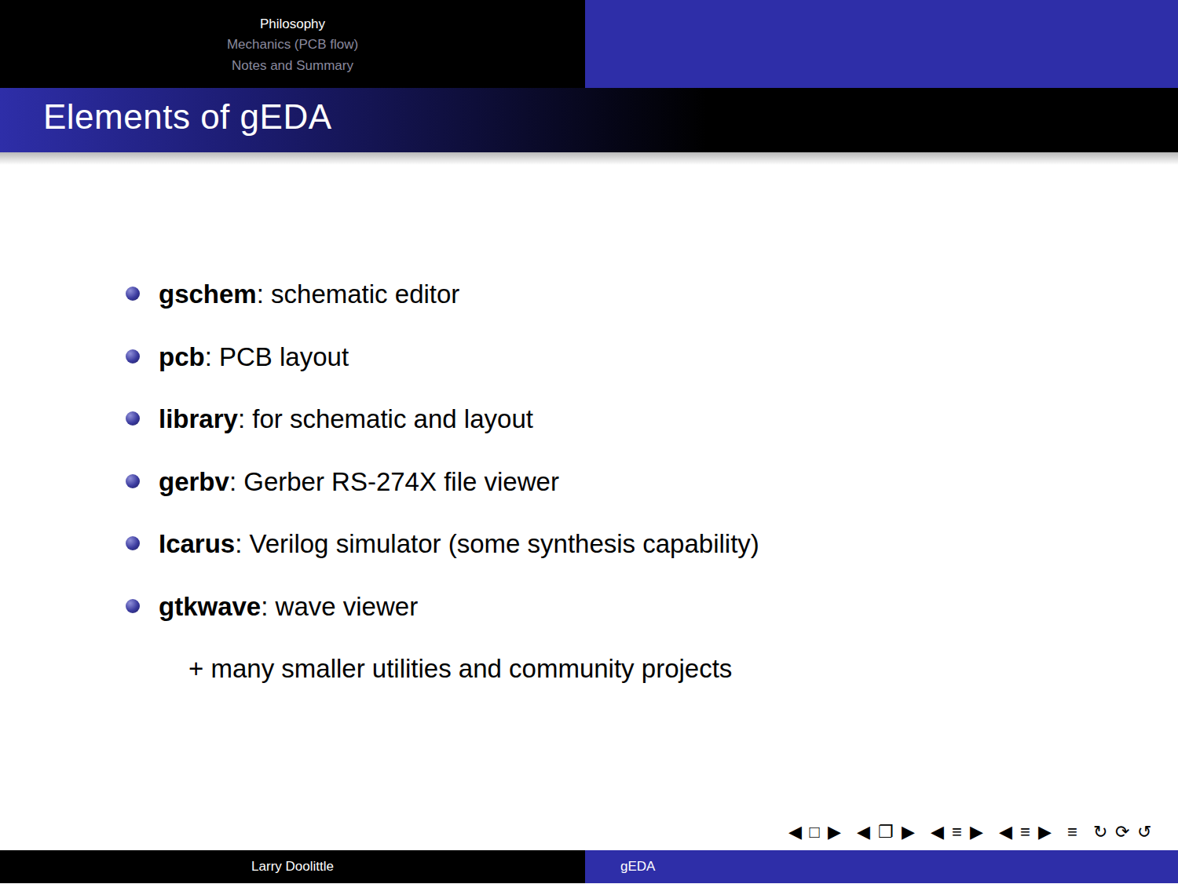Philosophy
Mechanics (PCB flow)
Notes and Summary
Elements of gEDA
gschem: schematic editor
pcb: PCB layout
library: for schematic and layout
gerbv: Gerber RS-274X file viewer
Icarus: Verilog simulator (some synthesis capability)
gtkwave: wave viewer
+ many smaller utilities and community projects
◀□▶ ◀❐▶ ◀≡▶ ◀≡▶ ≡ ↻⟳↺
Larry Doolittle
gEDA